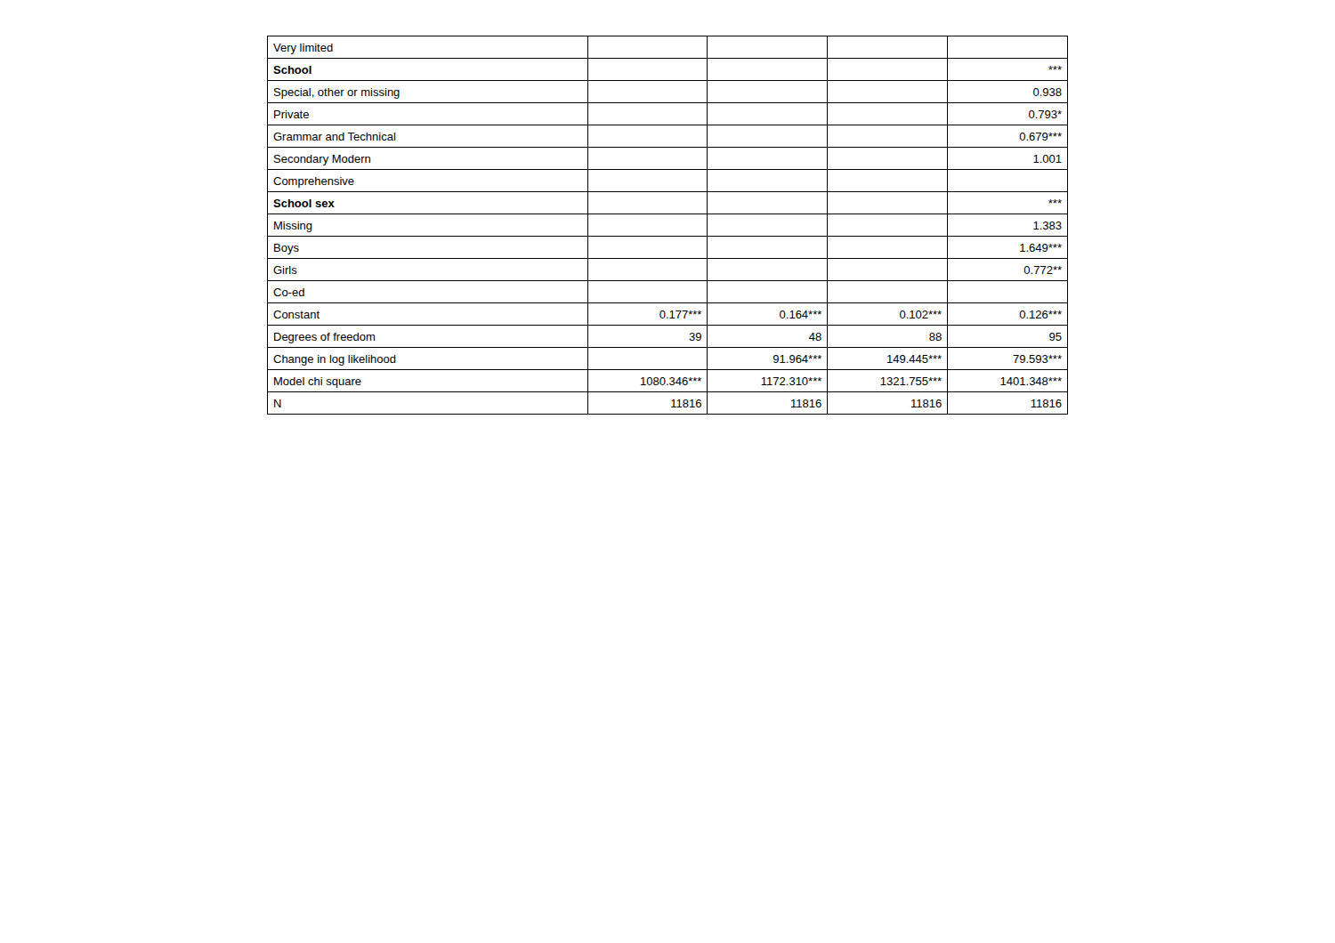| Very limited | | | | |
| School | | | | *** |
| Special, other or missing | | | | 0.938 |
| Private | | | | 0.793* |
| Grammar and Technical | | | | 0.679*** |
| Secondary Modern | | | | 1.001 |
| Comprehensive | | | | |
| School sex | | | | *** |
| Missing | | | | 1.383 |
| Boys | | | | 1.649*** |
| Girls | | | | 0.772** |
| Co-ed | | | | |
| Constant | 0.177*** | 0.164*** | 0.102*** | 0.126*** |
| Degrees of freedom | 39 | 48 | 88 | 95 |
| Change in log likelihood | | 91.964*** | 149.445*** | 79.593*** |
| Model chi square | 1080.346*** | 1172.310*** | 1321.755*** | 1401.348*** |
| N | 11816 | 11816 | 11816 | 11816 |